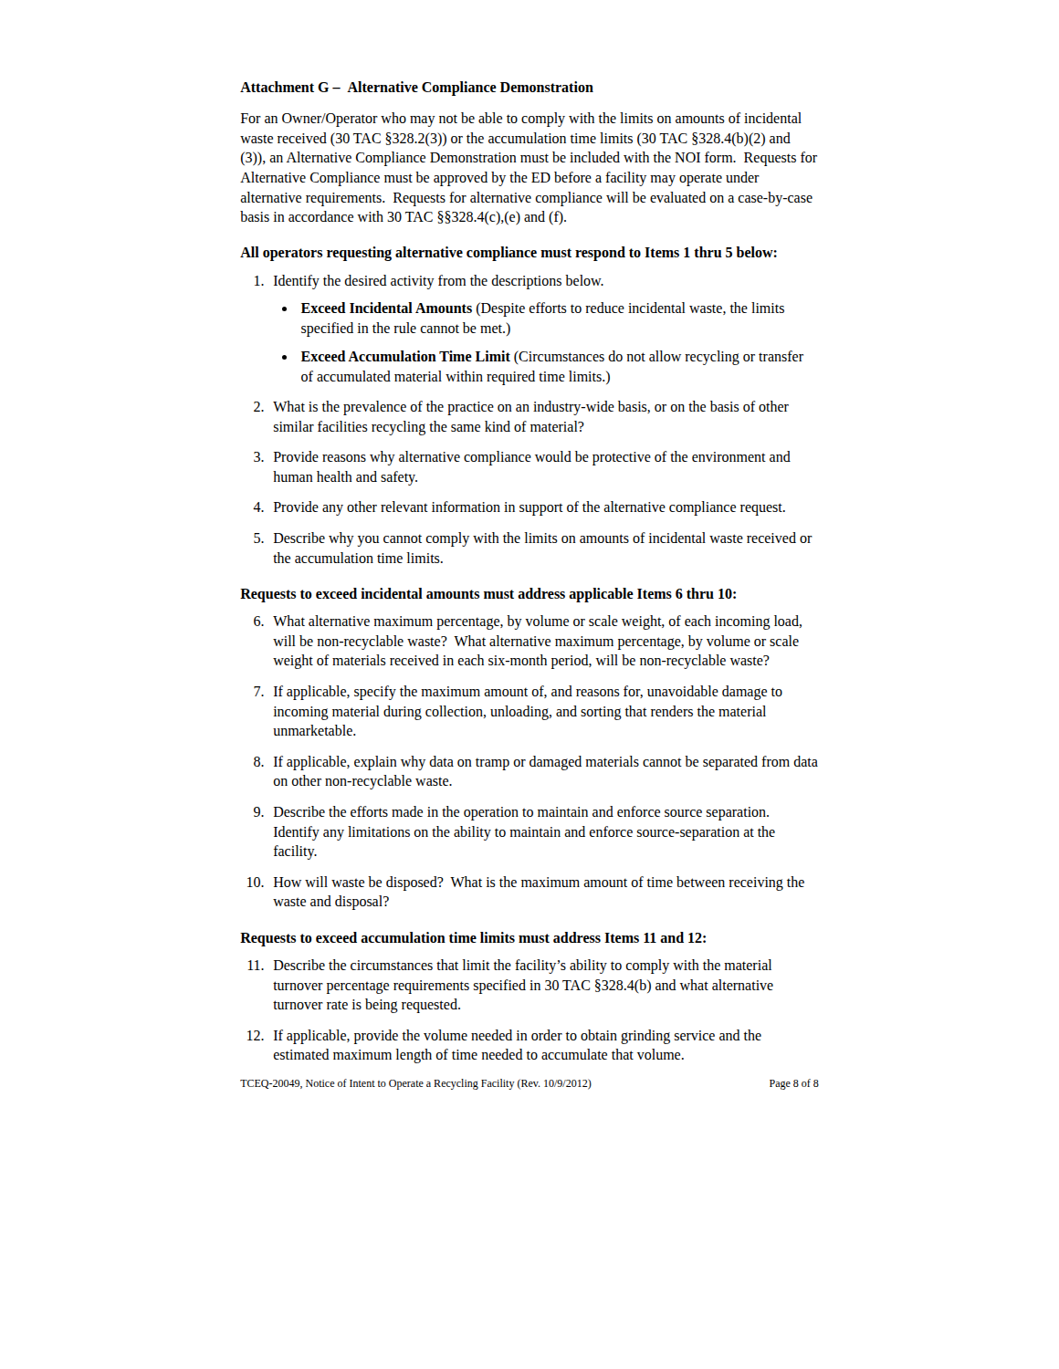Attachment G – Alternative Compliance Demonstration
For an Owner/Operator who may not be able to comply with the limits on amounts of incidental waste received (30 TAC §328.2(3)) or the accumulation time limits (30 TAC §328.4(b)(2) and (3)), an Alternative Compliance Demonstration must be included with the NOI form. Requests for Alternative Compliance must be approved by the ED before a facility may operate under alternative requirements. Requests for alternative compliance will be evaluated on a case-by-case basis in accordance with 30 TAC §§328.4(c),(e) and (f).
All operators requesting alternative compliance must respond to Items 1 thru 5 below:
Identify the desired activity from the descriptions below.
Exceed Incidental Amounts (Despite efforts to reduce incidental waste, the limits specified in the rule cannot be met.)
Exceed Accumulation Time Limit (Circumstances do not allow recycling or transfer of accumulated material within required time limits.)
What is the prevalence of the practice on an industry-wide basis, or on the basis of other similar facilities recycling the same kind of material?
Provide reasons why alternative compliance would be protective of the environment and human health and safety.
Provide any other relevant information in support of the alternative compliance request.
Describe why you cannot comply with the limits on amounts of incidental waste received or the accumulation time limits.
Requests to exceed incidental amounts must address applicable Items 6 thru 10:
What alternative maximum percentage, by volume or scale weight, of each incoming load, will be non-recyclable waste? What alternative maximum percentage, by volume or scale weight of materials received in each six-month period, will be non-recyclable waste?
If applicable, specify the maximum amount of, and reasons for, unavoidable damage to incoming material during collection, unloading, and sorting that renders the material unmarketable.
If applicable, explain why data on tramp or damaged materials cannot be separated from data on other non-recyclable waste.
Describe the efforts made in the operation to maintain and enforce source separation. Identify any limitations on the ability to maintain and enforce source-separation at the facility.
How will waste be disposed? What is the maximum amount of time between receiving the waste and disposal?
Requests to exceed accumulation time limits must address Items 11 and 12:
Describe the circumstances that limit the facility’s ability to comply with the material turnover percentage requirements specified in 30 TAC §328.4(b) and what alternative turnover rate is being requested.
If applicable, provide the volume needed in order to obtain grinding service and the estimated maximum length of time needed to accumulate that volume.
TCEQ-20049, Notice of Intent to Operate a Recycling Facility (Rev. 10/9/2012) Page 8 of 8